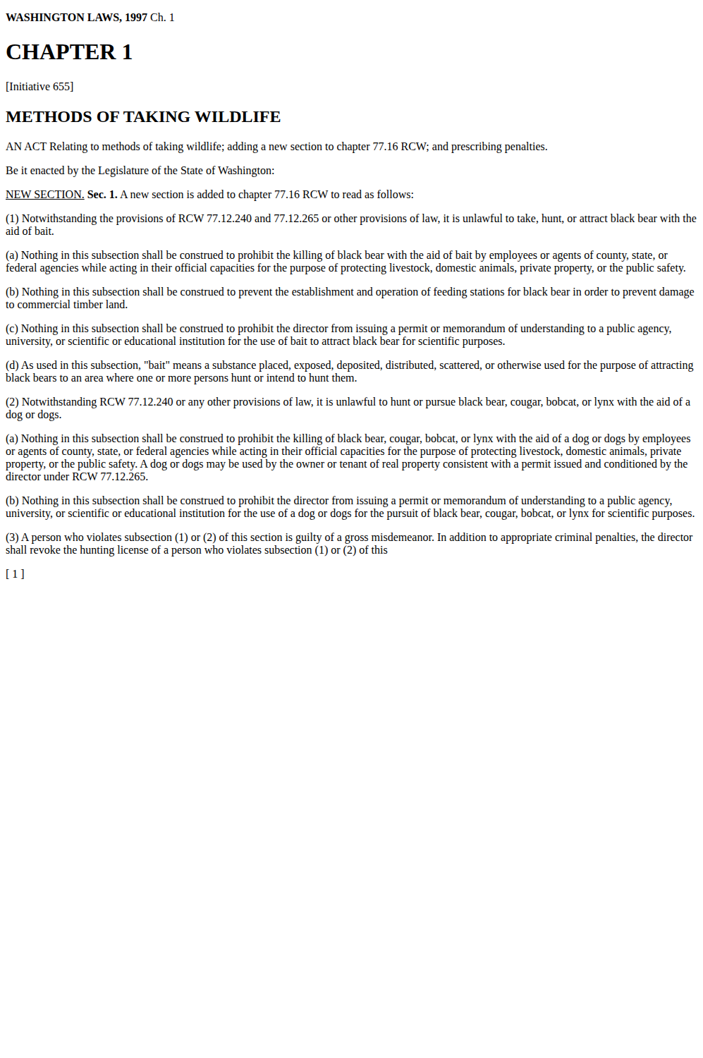WASHINGTON LAWS, 1997 Ch. 1
CHAPTER 1
[Initiative 655]
METHODS OF TAKING WILDLIFE
AN ACT Relating to methods of taking wildlife; adding a new section to chapter 77.16 RCW; and prescribing penalties.
Be it enacted by the Legislature of the State of Washington:
NEW SECTION. Sec. 1. A new section is added to chapter 77.16 RCW to read as follows:
(1) Notwithstanding the provisions of RCW 77.12.240 and 77.12.265 or other provisions of law, it is unlawful to take, hunt, or attract black bear with the aid of bait.
(a) Nothing in this subsection shall be construed to prohibit the killing of black bear with the aid of bait by employees or agents of county, state, or federal agencies while acting in their official capacities for the purpose of protecting livestock, domestic animals, private property, or the public safety.
(b) Nothing in this subsection shall be construed to prevent the establishment and operation of feeding stations for black bear in order to prevent damage to commercial timber land.
(c) Nothing in this subsection shall be construed to prohibit the director from issuing a permit or memorandum of understanding to a public agency, university, or scientific or educational institution for the use of bait to attract black bear for scientific purposes.
(d) As used in this subsection, "bait" means a substance placed, exposed, deposited, distributed, scattered, or otherwise used for the purpose of attracting black bears to an area where one or more persons hunt or intend to hunt them.
(2) Notwithstanding RCW 77.12.240 or any other provisions of law, it is unlawful to hunt or pursue black bear, cougar, bobcat, or lynx with the aid of a dog or dogs.
(a) Nothing in this subsection shall be construed to prohibit the killing of black bear, cougar, bobcat, or lynx with the aid of a dog or dogs by employees or agents of county, state, or federal agencies while acting in their official capacities for the purpose of protecting livestock, domestic animals, private property, or the public safety. A dog or dogs may be used by the owner or tenant of real property consistent with a permit issued and conditioned by the director under RCW 77.12.265.
(b) Nothing in this subsection shall be construed to prohibit the director from issuing a permit or memorandum of understanding to a public agency, university, or scientific or educational institution for the use of a dog or dogs for the pursuit of black bear, cougar, bobcat, or lynx for scientific purposes.
(3) A person who violates subsection (1) or (2) of this section is guilty of a gross misdemeanor. In addition to appropriate criminal penalties, the director shall revoke the hunting license of a person who violates subsection (1) or (2) of this
[ 1 ]